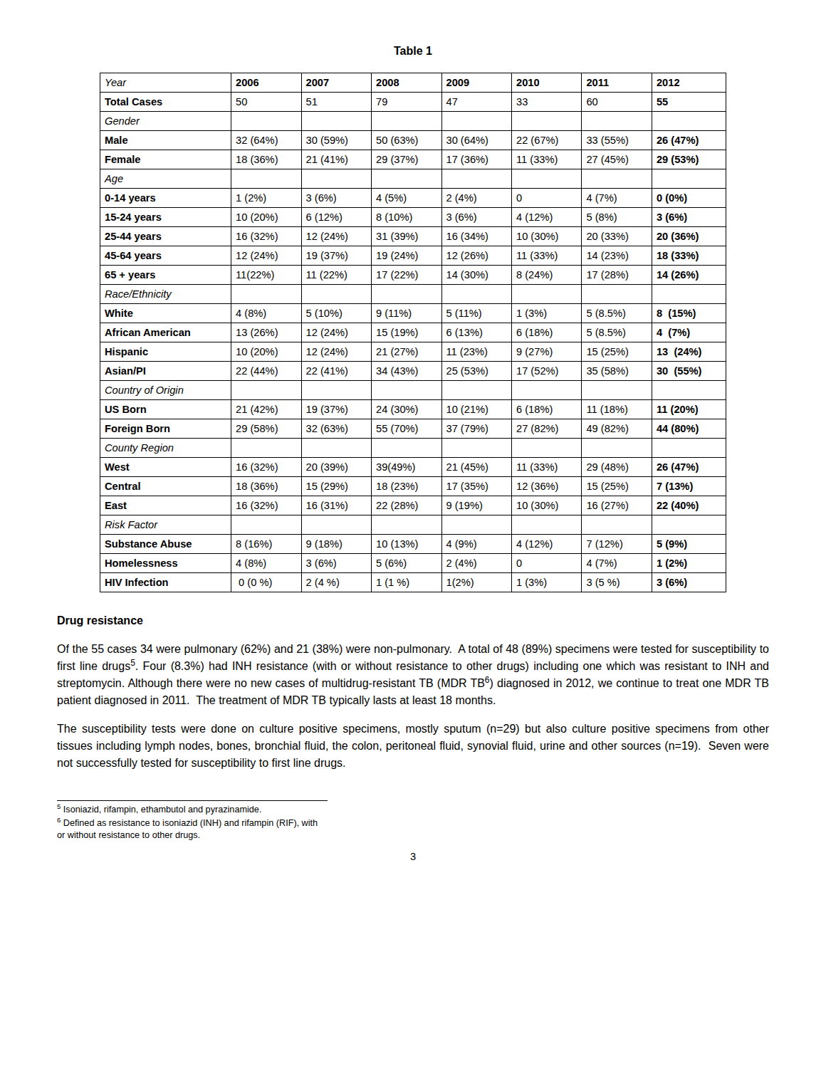Table 1
| Year | 2006 | 2007 | 2008 | 2009 | 2010 | 2011 | 2012 |
| --- | --- | --- | --- | --- | --- | --- | --- |
| Total Cases | 50 | 51 | 79 | 47 | 33 | 60 | 55 |
| Gender | | | | | | | |
| Male | 32 (64%) | 30 (59%) | 50 (63%) | 30 (64%) | 22 (67%) | 33 (55%) | 26 (47%) |
| Female | 18 (36%) | 21 (41%) | 29 (37%) | 17 (36%) | 11 (33%) | 27 (45%) | 29 (53%) |
| Age | | | | | | | |
| 0-14 years | 1 (2%) | 3 (6%) | 4 (5%) | 2 (4%) | 0 | 4 (7%) | 0 (0%) |
| 15-24 years | 10 (20%) | 6 (12%) | 8 (10%) | 3 (6%) | 4 (12%) | 5 (8%) | 3 (6%) |
| 25-44 years | 16 (32%) | 12 (24%) | 31 (39%) | 16 (34%) | 10 (30%) | 20 (33%) | 20 (36%) |
| 45-64 years | 12 (24%) | 19 (37%) | 19 (24%) | 12 (26%) | 11 (33%) | 14 (23%) | 18 (33%) |
| 65 + years | 11(22%) | 11 (22%) | 17 (22%) | 14 (30%) | 8 (24%) | 17 (28%) | 14 (26%) |
| Race/Ethnicity | | | | | | | |
| White | 4 (8%) | 5 (10%) | 9 (11%) | 5 (11%) | 1 (3%) | 5 (8.5%) | 8 (15%) |
| African American | 13 (26%) | 12 (24%) | 15 (19%) | 6 (13%) | 6 (18%) | 5 (8.5%) | 4 (7%) |
| Hispanic | 10 (20%) | 12 (24%) | 21 (27%) | 11 (23%) | 9 (27%) | 15 (25%) | 13 (24%) |
| Asian/PI | 22 (44%) | 22 (41%) | 34 (43%) | 25 (53%) | 17 (52%) | 35 (58%) | 30 (55%) |
| Country of Origin | | | | | | | |
| US Born | 21 (42%) | 19 (37%) | 24 (30%) | 10 (21%) | 6 (18%) | 11 (18%) | 11 (20%) |
| Foreign Born | 29 (58%) | 32 (63%) | 55 (70%) | 37 (79%) | 27 (82%) | 49 (82%) | 44 (80%) |
| County Region | | | | | | | |
| West | 16 (32%) | 20 (39%) | 39(49%) | 21 (45%) | 11 (33%) | 29 (48%) | 26 (47%) |
| Central | 18 (36%) | 15 (29%) | 18 (23%) | 17 (35%) | 12 (36%) | 15 (25%) | 7 (13%) |
| East | 16 (32%) | 16 (31%) | 22 (28%) | 9 (19%) | 10 (30%) | 16 (27%) | 22 (40%) |
| Risk Factor | | | | | | | |
| Substance Abuse | 8 (16%) | 9 (18%) | 10 (13%) | 4 (9%) | 4 (12%) | 7 (12%) | 5 (9%) |
| Homelessness | 4 (8%) | 3 (6%) | 5 (6%) | 2 (4%) | 0 | 4 (7%) | 1 (2%) |
| HIV Infection | 0 (0 %) | 2 (4 %) | 1 (1 %) | 1(2%) | 1 (3%) | 3 (5 %) | 3 (6%) |
Drug resistance
Of the 55 cases 34 were pulmonary (62%) and 21 (38%) were non-pulmonary. A total of 48 (89%) specimens were tested for susceptibility to first line drugs5. Four (8.3%) had INH resistance (with or without resistance to other drugs) including one which was resistant to INH and streptomycin. Although there were no new cases of multidrug-resistant TB (MDR TB6) diagnosed in 2012, we continue to treat one MDR TB patient diagnosed in 2011. The treatment of MDR TB typically lasts at least 18 months.
The susceptibility tests were done on culture positive specimens, mostly sputum (n=29) but also culture positive specimens from other tissues including lymph nodes, bones, bronchial fluid, the colon, peritoneal fluid, synovial fluid, urine and other sources (n=19). Seven were not successfully tested for susceptibility to first line drugs.
5 Isoniazid, rifampin, ethambutol and pyrazinamide.
6 Defined as resistance to isoniazid (INH) and rifampin (RIF), with or without resistance to other drugs.
3